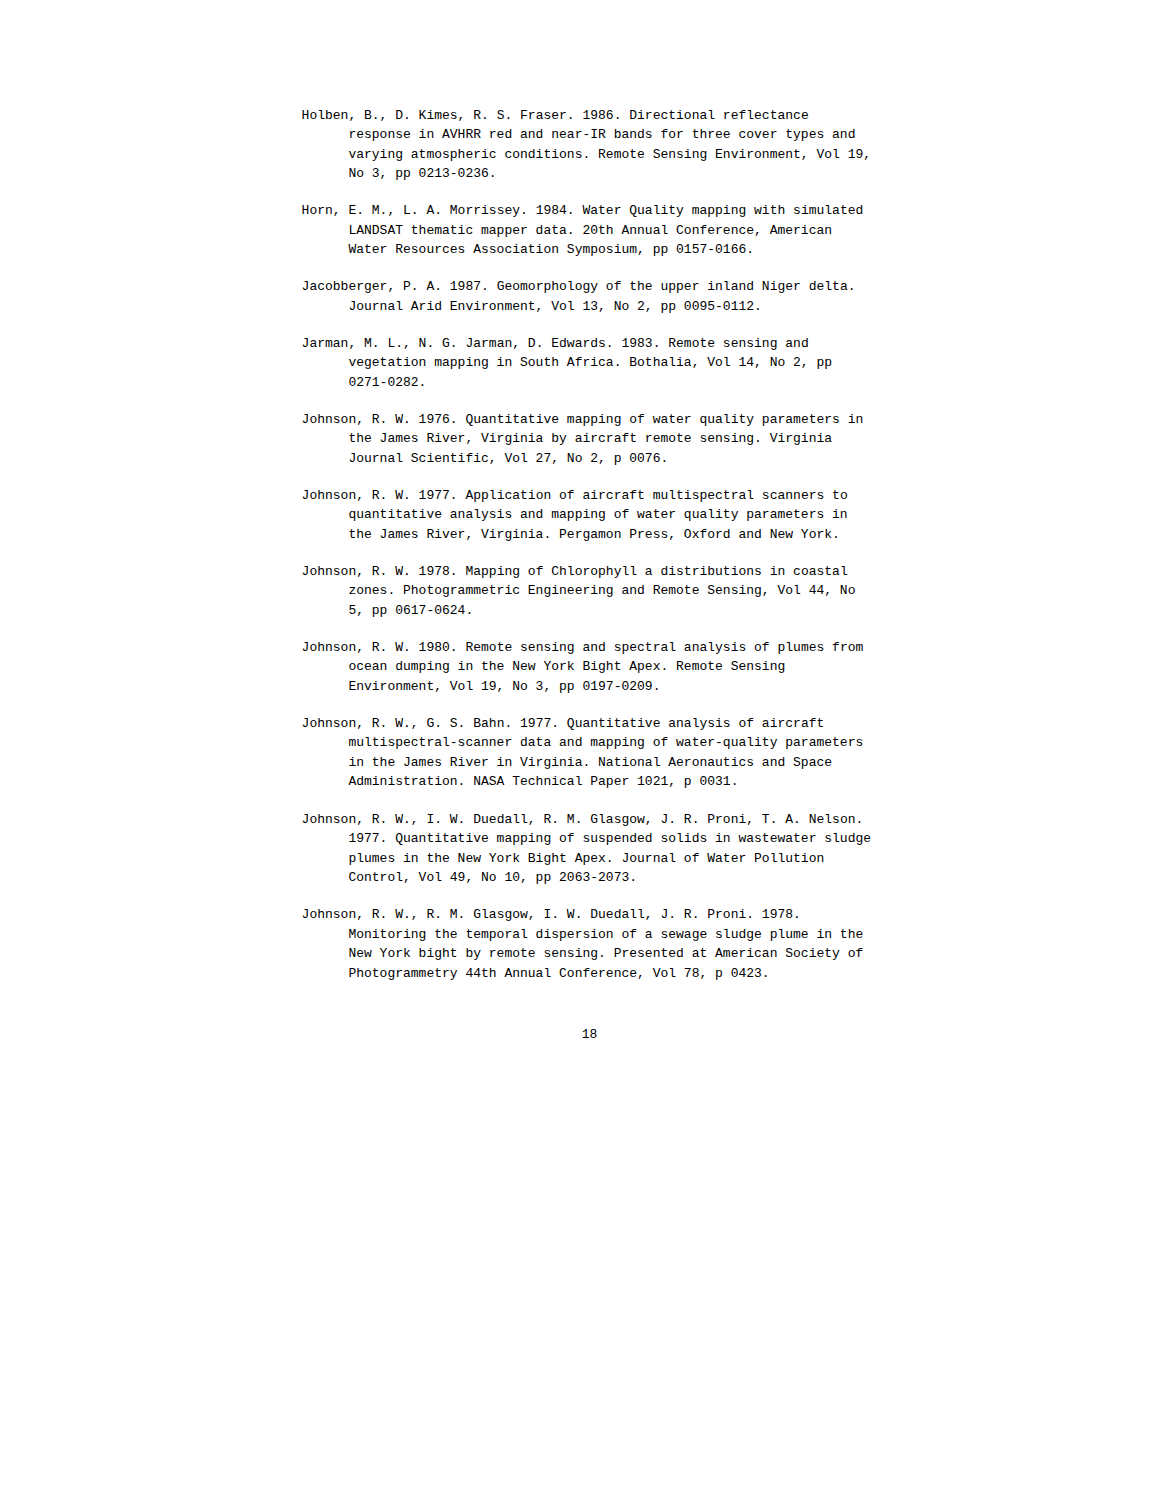Holben, B., D. Kimes, R. S. Fraser. 1986. Directional reflectance response in AVHRR red and near-IR bands for three cover types and varying atmospheric conditions. Remote Sensing Environment, Vol 19, No 3, pp 0213-0236.
Horn, E. M., L. A. Morrissey. 1984. Water Quality mapping with simulated LANDSAT thematic mapper data. 20th Annual Conference, American Water Resources Association Symposium, pp 0157-0166.
Jacobberger, P. A. 1987. Geomorphology of the upper inland Niger delta. Journal Arid Environment, Vol 13, No 2, pp 0095-0112.
Jarman, M. L., N. G. Jarman, D. Edwards. 1983. Remote sensing and vegetation mapping in South Africa. Bothalia, Vol 14, No 2, pp 0271-0282.
Johnson, R. W. 1976. Quantitative mapping of water quality parameters in the James River, Virginia by aircraft remote sensing. Virginia Journal Scientific, Vol 27, No 2, p 0076.
Johnson, R. W. 1977. Application of aircraft multispectral scanners to quantitative analysis and mapping of water quality parameters in the James River, Virginia. Pergamon Press, Oxford and New York.
Johnson, R. W. 1978. Mapping of Chlorophyll a distributions in coastal zones. Photogrammetric Engineering and Remote Sensing, Vol 44, No 5, pp 0617-0624.
Johnson, R. W. 1980. Remote sensing and spectral analysis of plumes from ocean dumping in the New York Bight Apex. Remote Sensing Environment, Vol 19, No 3, pp 0197-0209.
Johnson, R. W., G. S. Bahn. 1977. Quantitative analysis of aircraft multispectral-scanner data and mapping of water-quality parameters in the James River in Virginia. National Aeronautics and Space Administration. NASA Technical Paper 1021, p 0031.
Johnson, R. W., I. W. Duedall, R. M. Glasgow, J. R. Proni, T. A. Nelson. 1977. Quantitative mapping of suspended solids in wastewater sludge plumes in the New York Bight Apex. Journal of Water Pollution Control, Vol 49, No 10, pp 2063-2073.
Johnson, R. W., R. M. Glasgow, I. W. Duedall, J. R. Proni. 1978. Monitoring the temporal dispersion of a sewage sludge plume in the New York bight by remote sensing. Presented at American Society of Photogrammetry 44th Annual Conference, Vol 78, p 0423.
18